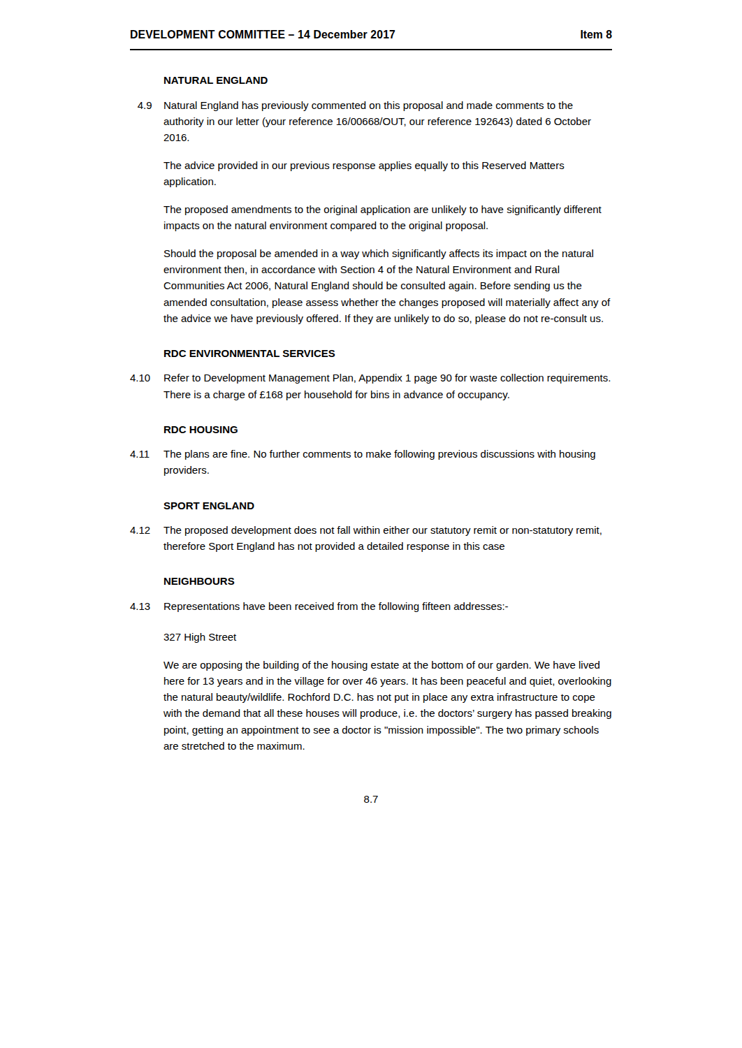DEVELOPMENT COMMITTEE – 14 December 2017 Item 8
Natural England
4.9
Natural England has previously commented on this proposal and made comments to the authority in our letter (your reference 16/00668/OUT, our reference 192643) dated 6 October 2016.
The advice provided in our previous response applies equally to this Reserved Matters application.
The proposed amendments to the original application are unlikely to have significantly different impacts on the natural environment compared to the original proposal.
Should the proposal be amended in a way which significantly affects its impact on the natural environment then, in accordance with Section 4 of the Natural Environment and Rural Communities Act 2006, Natural England should be consulted again. Before sending us the amended consultation, please assess whether the changes proposed will materially affect any of the advice we have previously offered. If they are unlikely to do so, please do not re-consult us.
RDC Environmental Services
4.10
Refer to Development Management Plan, Appendix 1 page 90 for waste collection requirements. There is a charge of £168 per household for bins in advance of occupancy.
RDC Housing
4.11
The plans are fine. No further comments to make following previous discussions with housing providers.
Sport England
4.12
The proposed development does not fall within either our statutory remit or non-statutory remit, therefore Sport England has not provided a detailed response in this case
Neighbours
4.13
Representations have been received from the following fifteen addresses:-
327 High Street
We are opposing the building of the housing estate at the bottom of our garden. We have lived here for 13 years and in the village for over 46 years. It has been peaceful and quiet, overlooking the natural beauty/wildlife. Rochford D.C. has not put in place any extra infrastructure to cope with the demand that all these houses will produce, i.e. the doctors’ surgery has passed breaking point, getting an appointment to see a doctor is "mission impossible". The two primary schools are stretched to the maximum.
8.7